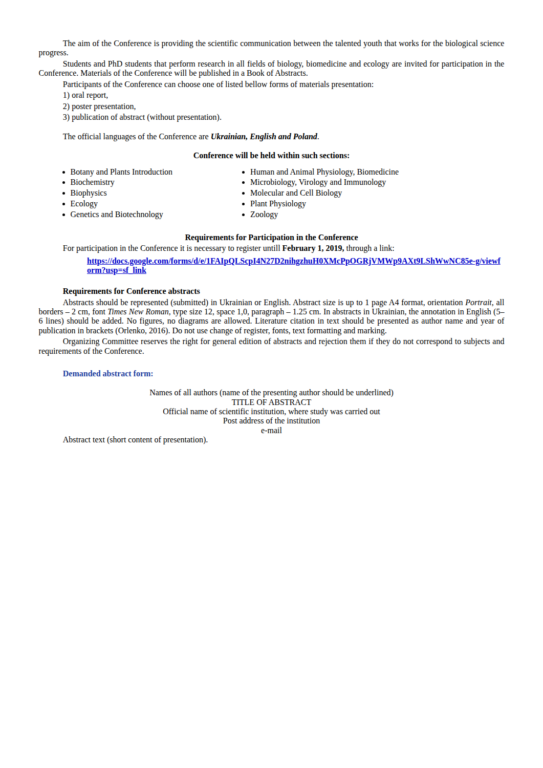The aim of the Conference is providing the scientific communication between the talented youth that works for the biological science progress.
Students and PhD students that perform research in all fields of biology, biomedicine and ecology are invited for participation in the Conference. Materials of the Conference will be published in a Book of Abstracts.
Participants of the Conference can choose one of listed bellow forms of materials presentation:
1) oral report,
2) poster presentation,
3) publication of abstract (without presentation).
The official languages of the Conference are Ukrainian, English and Poland.
Conference will be held within such sections:
| Botany and Plants Introduction Biochemistry Biophysics Ecology Genetics and Biotechnology | Human and Animal Physiology, Biomedicine Microbiology, Virology and Immunology Molecular and Cell Biology Plant Physiology Zoology |
Requirements for Participation in the Conference
For participation in the Conference it is necessary to register untill February 1, 2019, through a link:
https://docs.google.com/forms/d/e/1FAIpQLScpI4N27D2nihgzhuH0XMcPpOGRjVMWp9AXt9LShWwNC85e-g/viewform?usp=sf_link
Requirements for Conference abstracts
Abstracts should be represented (submitted) in Ukrainian or English. Abstract size is up to 1 page A4 format, orientation Portrait, all borders – 2 cm, font Times New Roman, type size 12, space 1,0, paragraph – 1.25 cm. In abstracts in Ukrainian, the annotation in English (5–6 lines) should be added. No figures, no diagrams are allowed. Literature citation in text should be presented as author name and year of publication in brackets (Orlenko, 2016). Do not use change of register, fonts, text formatting and marking.
Organizing Committee reserves the right for general edition of abstracts and rejection them if they do not correspond to subjects and requirements of the Conference.
Demanded abstract form:
Names of all authors (name of the presenting author should be underlined)
TITLE OF ABSTRACT
Official name of scientific institution, where study was carried out
Post address of the institution
e-mail
Abstract text (short content of presentation).